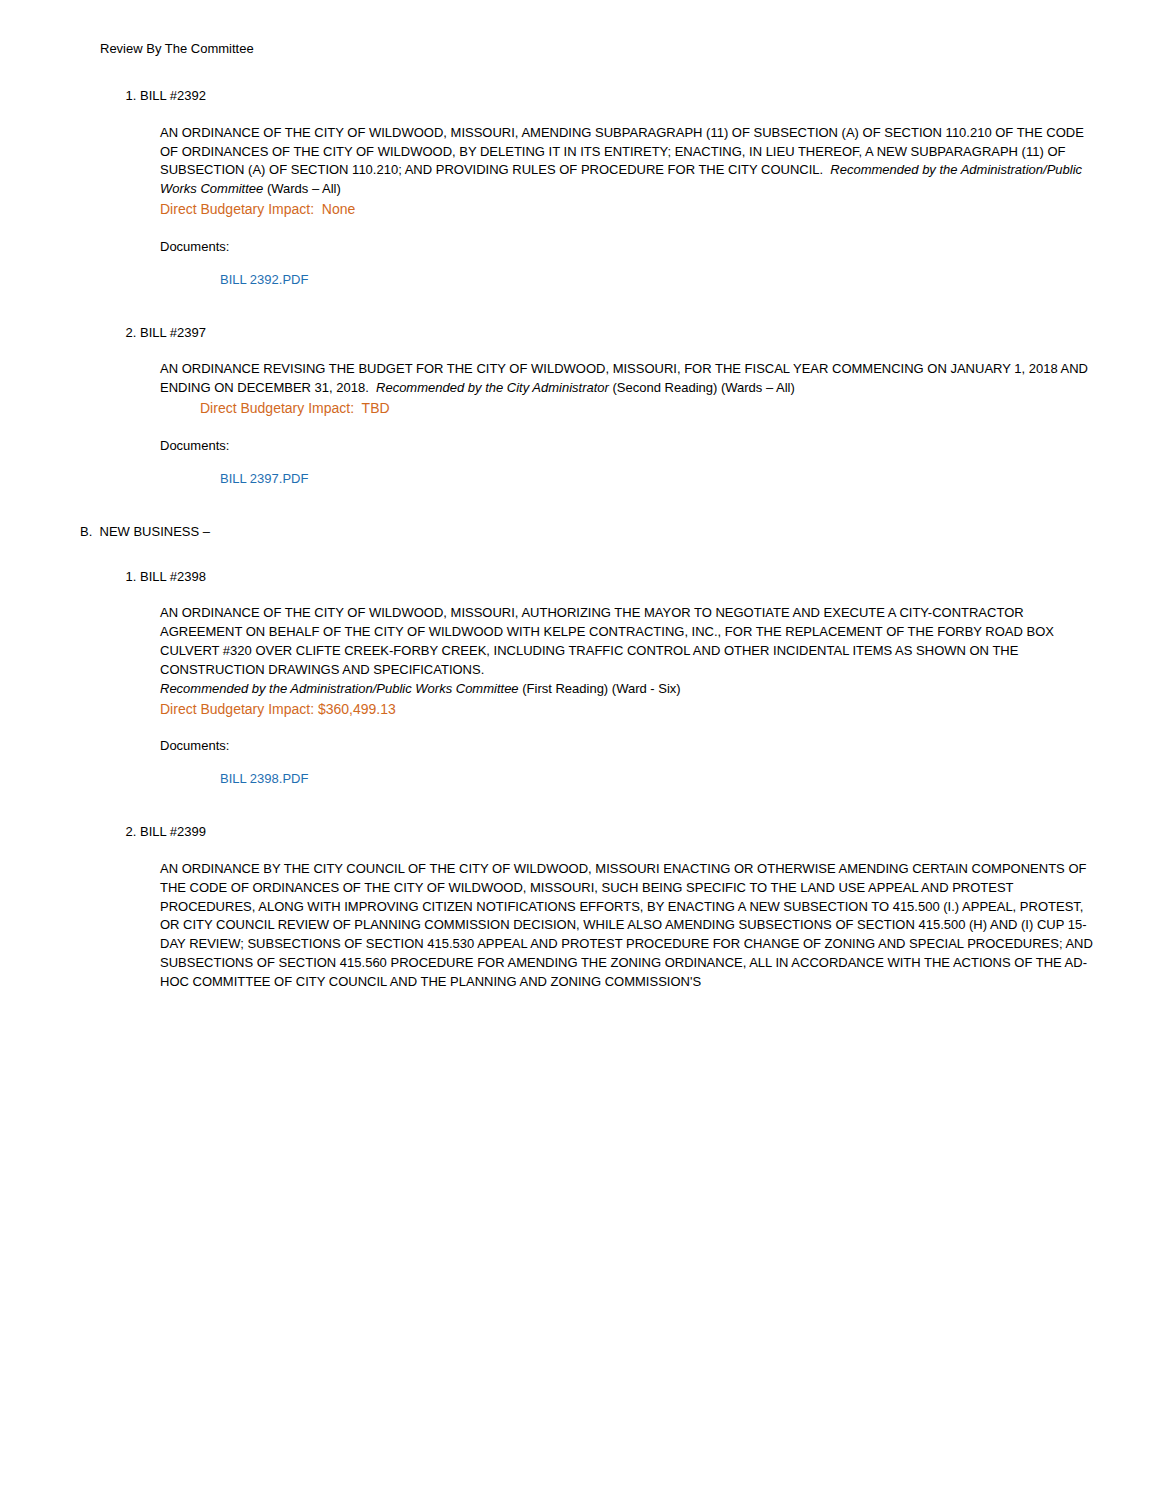Review By The Committee
BILL #2392
AN ORDINANCE OF THE CITY OF WILDWOOD, MISSOURI, AMENDING SUBPARAGRAPH (11) OF SUBSECTION (A) OF SECTION 110.210 OF THE CODE OF ORDINANCES OF THE CITY OF WILDWOOD, BY DELETING IT IN ITS ENTIRETY; ENACTING, IN LIEU THEREOF, A NEW SUBPARAGRAPH (11) OF SUBSECTION (A) OF SECTION 110.210; AND PROVIDING RULES OF PROCEDURE FOR THE CITY COUNCIL. Recommended by the Administration/Public Works Committee (Wards – All)
Direct Budgetary Impact: None
Documents:
BILL 2392.PDF
BILL #2397
AN ORDINANCE REVISING THE BUDGET FOR THE CITY OF WILDWOOD, MISSOURI, FOR THE FISCAL YEAR COMMENCING ON JANUARY 1, 2018 AND ENDING ON DECEMBER 31, 2018. Recommended by the City Administrator (Second Reading) (Wards – All)
Direct Budgetary Impact: TBD
Documents:
BILL 2397.PDF
B. NEW BUSINESS –
BILL #2398
AN ORDINANCE OF THE CITY OF WILDWOOD, MISSOURI, AUTHORIZING THE MAYOR TO NEGOTIATE AND EXECUTE A CITY-CONTRACTOR AGREEMENT ON BEHALF OF THE CITY OF WILDWOOD WITH KELPE CONTRACTING, INC., FOR THE REPLACEMENT OF THE FORBY ROAD BOX CULVERT #320 OVER CLIFTE CREEK-FORBY CREEK, INCLUDING TRAFFIC CONTROL AND OTHER INCIDENTAL ITEMS AS SHOWN ON THE CONSTRUCTION DRAWINGS AND SPECIFICATIONS.
Recommended by the Administration/Public Works Committee (First Reading) (Ward - Six)
Direct Budgetary Impact: $360,499.13
Documents:
BILL 2398.PDF
BILL #2399
AN ORDINANCE BY THE CITY COUNCIL OF THE CITY OF WILDWOOD, MISSOURI ENACTING OR OTHERWISE AMENDING CERTAIN COMPONENTS OF THE CODE OF ORDINANCES OF THE CITY OF WILDWOOD, MISSOURI, SUCH BEING SPECIFIC TO THE LAND USE APPEAL AND PROTEST PROCEDURES, ALONG WITH IMPROVING CITIZEN NOTIFICATIONS EFFORTS, BY ENACTING A NEW SUBSECTION TO 415.500 (I.) APPEAL, PROTEST, OR CITY COUNCIL REVIEW OF PLANNING COMMISSION DECISION, WHILE ALSO AMENDING SUBSECTIONS OF SECTION 415.500 (H) AND (I) CUP 15-DAY REVIEW; SUBSECTIONS OF SECTION 415.530 APPEAL AND PROTEST PROCEDURE FOR CHANGE OF ZONING AND SPECIAL PROCEDURES; AND SUBSECTIONS OF SECTION 415.560 PROCEDURE FOR AMENDING THE ZONING ORDINANCE, ALL IN ACCORDANCE WITH THE ACTIONS OF THE AD-HOC COMMITTEE OF CITY COUNCIL AND THE PLANNING AND ZONING COMMISSION'S